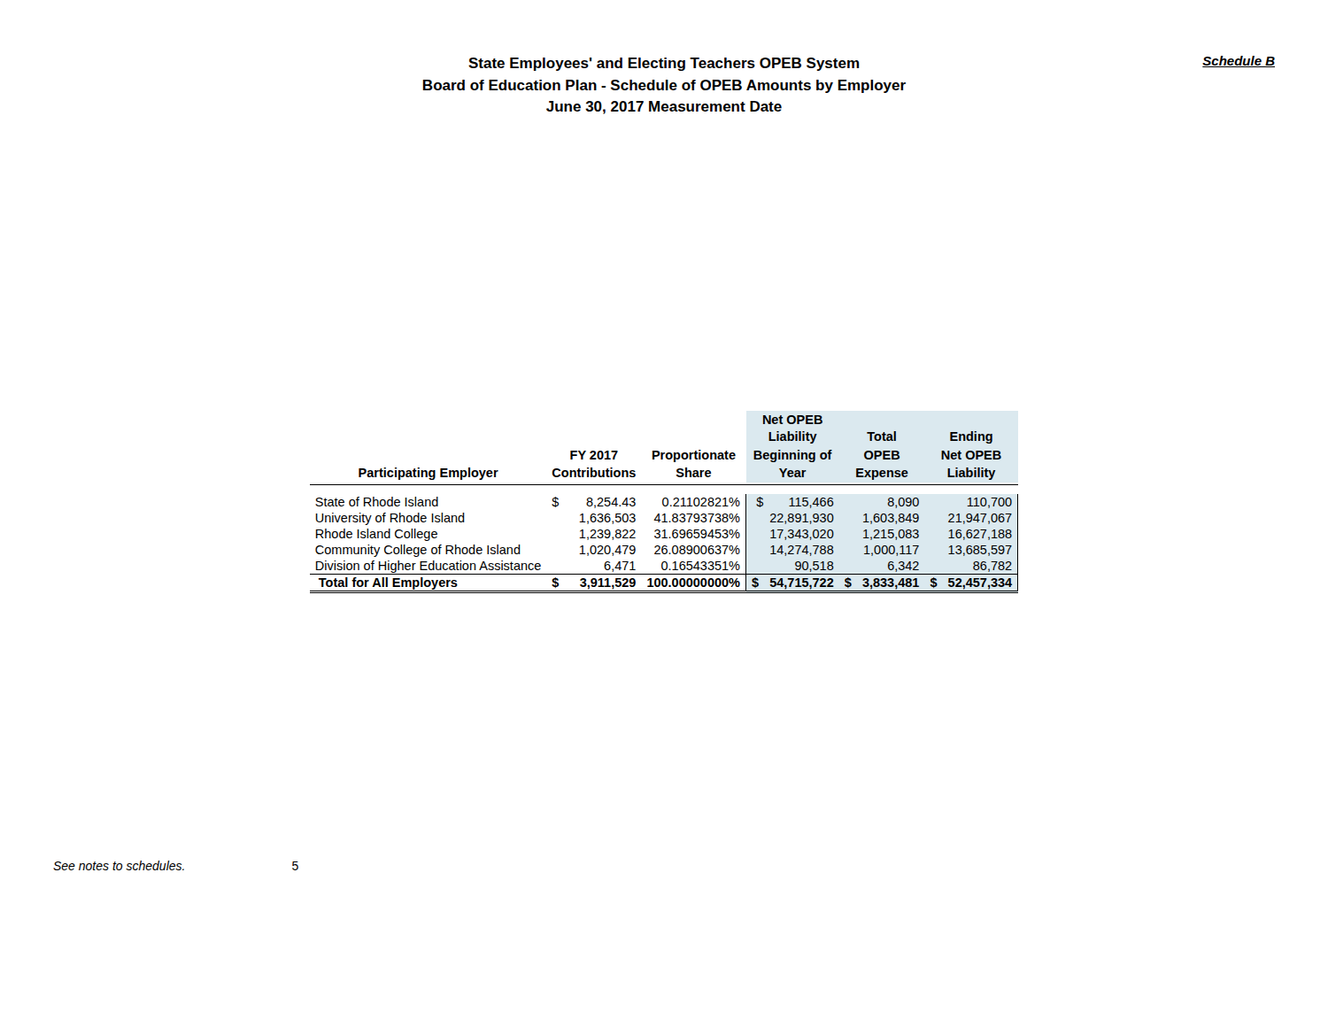Schedule B
State Employees' and Electing Teachers OPEB System
Board of Education Plan - Schedule of OPEB Amounts by Employer
June 30, 2017 Measurement Date
| | | | Net OPEB Liability | Total | Ending |
| --- | --- | --- | --- | --- | --- |
| | FY 2017 | Proportionate | Beginning of | OPEB | Net OPEB |
| Participating Employer | Contributions | Share | Year | Expense | Liability |
| State of Rhode Island | $ | 8,254.43 | 0.21102821% | $ 115,466 | 8,090 | 110,700 |
| University of Rhode Island | | 1,636,503 | 41.83793738% | 22,891,930 | 1,603,849 | 21,947,067 |
| Rhode Island College | | 1,239,822 | 31.69659453% | 17,343,020 | 1,215,083 | 16,627,188 |
| Community College of Rhode Island | | 1,020,479 | 26.08900637% | 14,274,788 | 1,000,117 | 13,685,597 |
| Division of Higher Education Assistance | | 6,471 | 0.16543351% | 90,518 | 6,342 | 86,782 |
| Total for All Employers | $ | 3,911,529 | 100.00000000% | $ 54,715,722 | $ 3,833,481 | $ 52,457,334 |
See notes to schedules. 5